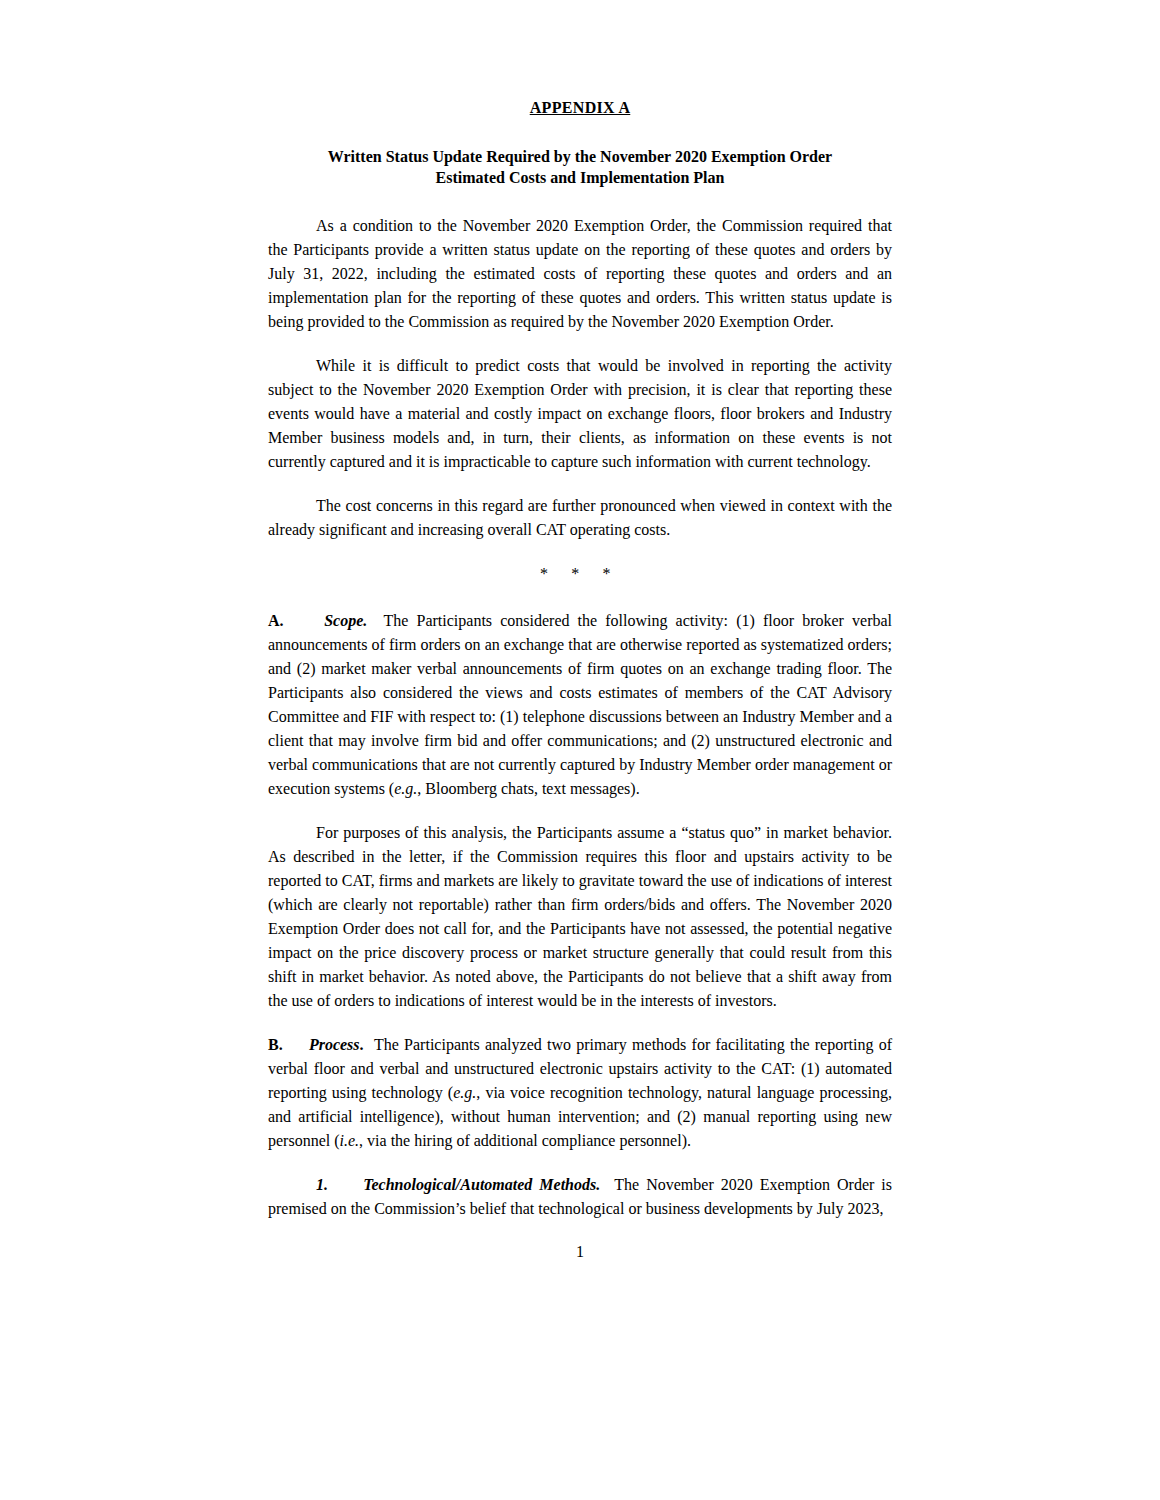APPENDIX A
Written Status Update Required by the November 2020 Exemption Order
Estimated Costs and Implementation Plan
As a condition to the November 2020 Exemption Order, the Commission required that the Participants provide a written status update on the reporting of these quotes and orders by July 31, 2022, including the estimated costs of reporting these quotes and orders and an implementation plan for the reporting of these quotes and orders. This written status update is being provided to the Commission as required by the November 2020 Exemption Order.
While it is difficult to predict costs that would be involved in reporting the activity subject to the November 2020 Exemption Order with precision, it is clear that reporting these events would have a material and costly impact on exchange floors, floor brokers and Industry Member business models and, in turn, their clients, as information on these events is not currently captured and it is impracticable to capture such information with current technology.
The cost concerns in this regard are further pronounced when viewed in context with the already significant and increasing overall CAT operating costs.
* * *
A. Scope. The Participants considered the following activity: (1) floor broker verbal announcements of firm orders on an exchange that are otherwise reported as systematized orders; and (2) market maker verbal announcements of firm quotes on an exchange trading floor. The Participants also considered the views and costs estimates of members of the CAT Advisory Committee and FIF with respect to: (1) telephone discussions between an Industry Member and a client that may involve firm bid and offer communications; and (2) unstructured electronic and verbal communications that are not currently captured by Industry Member order management or execution systems (e.g., Bloomberg chats, text messages).
For purposes of this analysis, the Participants assume a “status quo” in market behavior. As described in the letter, if the Commission requires this floor and upstairs activity to be reported to CAT, firms and markets are likely to gravitate toward the use of indications of interest (which are clearly not reportable) rather than firm orders/bids and offers. The November 2020 Exemption Order does not call for, and the Participants have not assessed, the potential negative impact on the price discovery process or market structure generally that could result from this shift in market behavior. As noted above, the Participants do not believe that a shift away from the use of orders to indications of interest would be in the interests of investors.
B. Process. The Participants analyzed two primary methods for facilitating the reporting of verbal floor and verbal and unstructured electronic upstairs activity to the CAT: (1) automated reporting using technology (e.g., via voice recognition technology, natural language processing, and artificial intelligence), without human intervention; and (2) manual reporting using new personnel (i.e., via the hiring of additional compliance personnel).
1. Technological/Automated Methods. The November 2020 Exemption Order is premised on the Commission’s belief that technological or business developments by July 2023,
1